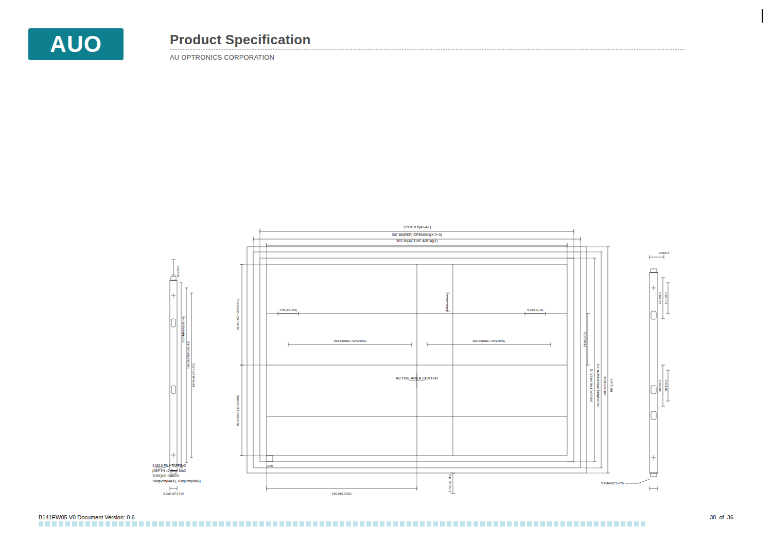AUO
Product Specification
AU OPTRONICS CORPORATION
319.5±0.5(41-A1) 307.86(REF) OPENING(X 0~0) 303.36(ACTIVE AREA)(1) 16.2±0.3 62.84(REF)(H1-H2) 188.54(REF)(H1-F1) 164.8±0.3(F1-F2) 4-M2.0 P0.4 TAPPING (DEPTH =2.0mm MAX TORQUE RANGE: 18kgf-cm(MAX), 10kgf-cm(MIN)) 3.0±0.3(F1-F2) 96.64(REF) OPENING 96.64(REF) OPENING 7.81(X0~X3) 5.2±0.1(~0) 6.5±0.1±0.3 153.69(REF) OPENING 153.39(REF) OPENING ACTIVE AREA CENTER 18±0.3(D2) 189.6(ACTIVE AREA)(2) 193.26(REF) OPENING(Y0~Y3) 205.5±0.5(D1) 186.2±0.3 160.0±0.3(D1) 3.7±0.3(~M1) (0,0) 3.0±0.3 28.4±0.3 10.1±0.3 28.4±0.3 10.1±0.3 5.2MAX(C1~C3)
B141EW05 V0 Document Version: 0.6
30 of 36